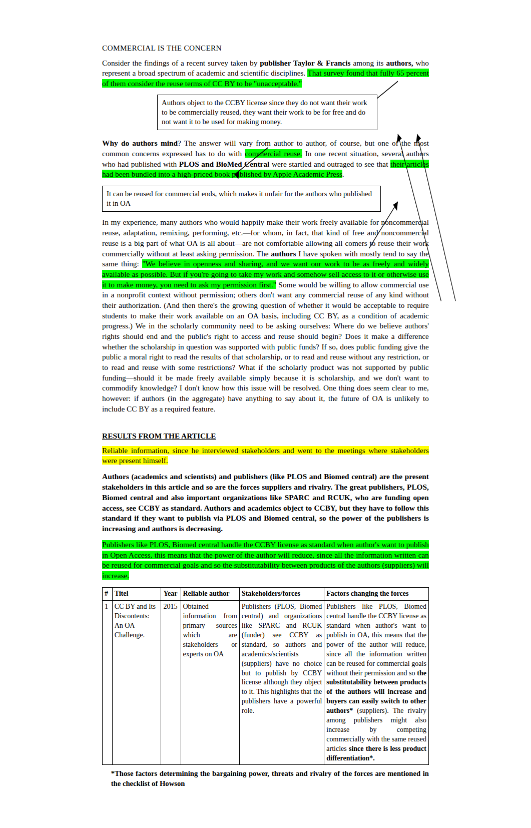COMMERCIAL IS THE CONCERN
Consider the findings of a recent survey taken by publisher Taylor & Francis among its authors, who represent a broad spectrum of academic and scientific disciplines. That survey found that fully 65 percent of them consider the reuse terms of CC BY to be "unacceptable."
Authors object to the CCBY license since they do not want their work to be commercially reused, they want their work to be for free and do not want it to be used for making money.
Why do authors mind? The answer will vary from author to author, of course, but one of the most common concerns expressed has to do with commercial reuse. In one recent situation, several authors who had published with PLOS and BioMed Central were startled and outraged to see that their articles had been bundled into a high-priced book published by Apple Academic Press.
It can be reused for commercial ends, which makes it unfair for the authors who published it in OA
In my experience, many authors who would happily make their work freely available for noncommercial reuse, adaptation, remixing, performing, etc.—for whom, in fact, that kind of free and noncommercial reuse is a big part of what OA is all about—are not comfortable allowing all comers to reuse their work commercially without at least asking permission. The authors I have spoken with mostly tend to say the same thing: "We believe in openness and sharing, and we want our work to be as freely and widely available as possible. But if you're going to take my work and somehow sell access to it or otherwise use it to make money, you need to ask my permission first." Some would be willing to allow commercial use in a nonprofit context without permission; others don't want any commercial reuse of any kind without their authorization. (And then there's the growing question of whether it would be acceptable to require students to make their work available on an OA basis, including CC BY, as a condition of academic progress.) We in the scholarly community need to be asking ourselves: Where do we believe authors' rights should end and the public's right to access and reuse should begin? Does it make a difference whether the scholarship in question was supported with public funds? If so, does public funding give the public a moral right to read the results of that scholarship, or to read and reuse without any restriction, or to read and reuse with some restrictions? What if the scholarly product was not supported by public funding—should it be made freely available simply because it is scholarship, and we don't want to commodify knowledge? I don't know how this issue will be resolved. One thing does seem clear to me, however: if authors (in the aggregate) have anything to say about it, the future of OA is unlikely to include CC BY as a required feature.
RESULTS FROM THE ARTICLE
Reliable information, since he interviewed stakeholders and went to the meetings where stakeholders were present himself.
Authors (academics and scientists) and publishers (like PLOS and Biomed central) are the present stakeholders in this article and so are the forces suppliers and rivalry. The great publishers, PLOS, Biomed central and also important organizations like SPARC and RCUK, who are funding open access, see CCBY as standard. Authors and academics object to CCBY, but they have to follow this standard if they want to publish via PLOS and Biomed central, so the power of the publishers is increasing and authors is decreasing.
Publishers like PLOS, Biomed central handle the CCBY license as standard when author's want to publish in Open Access, this means that the power of the author will reduce, since all the information written can be reused for commercial goals and so the substitutability between products of the authors (suppliers) will increase.
| # | Titel | Year | Reliable author | Stakeholders/forces | Factors changing the forces |
| --- | --- | --- | --- | --- | --- |
| 1 | CC BY and Its Discontents: An OA Challenge. | 2015 | Obtained information from primary sources which are stakeholders or experts on OA | Publishers (PLOS, Biomed central) and organizations like SPARC and RCUK (funder) see CCBY as standard, so authors and academics/scientists (suppliers) have no choice but to publish by CCBY license although they object to it. This highlights that the publishers have a powerful role. | Publishers like PLOS, Biomed central handle the CCBY license as standard when author's want to publish in OA, this means that the power of the author will reduce, since all the information written can be reused for commercial goals without their permission and so the substitutability between products of the authors will increase and buyers can easily switch to other authors* (suppliers). The rivalry among publishers might also increase by competing commercially with the same reused articles since there is less product differentiation*. |
*Those factors determining the bargaining power, threats and rivalry of the forces are mentioned in the checklist of Howson